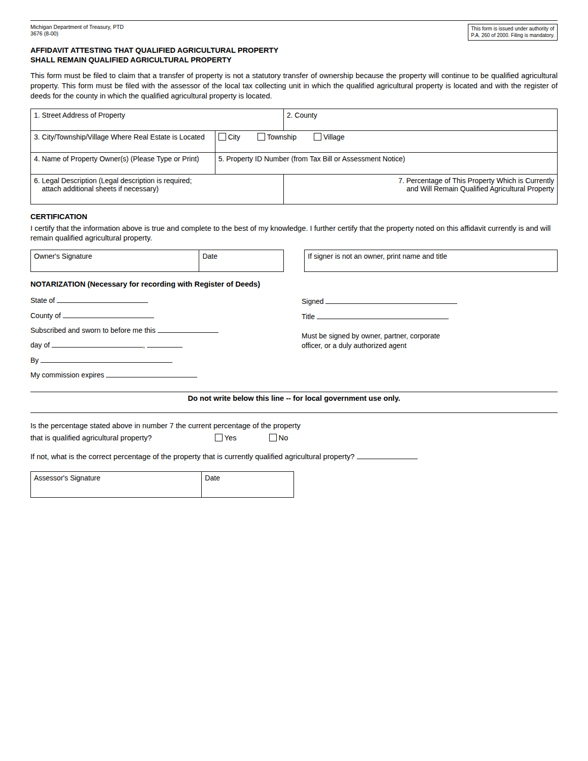Michigan Department of Treasury, PTD
3676 (8-00)
This form is issued under authority of
P.A. 260 of 2000. Filing is mandatory.
Affidavit Attesting That Qualified Agricultural Property
Shall Remain Qualified Agricultural Property
This form must be filed to claim that a transfer of property is not a statutory transfer of ownership because the property will continue to be qualified agricultural property. This form must be filed with the assessor of the local tax collecting unit in which the qualified agricultural property is located and with the register of deeds for the county in which the qualified agricultural property is located.
| 1. Street Address of Property | 2. County |
| 3. City/Township/Village Where Real Estate is Located | City Township Village |
| 4. Name of Property Owner(s) (Please Type or Print) | 5. Property ID Number (from Tax Bill or Assessment Notice) |
| 6. Legal Description (Legal description is required; attach additional sheets if necessary) | 7. Percentage of This Property Which is Currently and Will Remain Qualified Agricultural Property |
CERTIFICATION
I certify that the information above is true and complete to the best of my knowledge. I further certify that the property noted on this affidavit currently is and will remain qualified agricultural property.
| Owner's Signature | Date | | If signer is not an owner, print name and title |
NOTARIZATION (Necessary for recording with Register of Deeds)
State of
County of
Subscribed and sworn to before me this
day of ,
By
My commission expires
Signed
Title
Must be signed by owner, partner, corporate
officer, or a duly authorized agent
Do not write below this line -- for local government use only.
Is the percentage stated above in number 7 the current percentage of the property
that is qualified agricultural property? Yes No
If not, what is the correct percentage of the property that is currently qualified agricultural property?
| Assessor's Signature | Date |